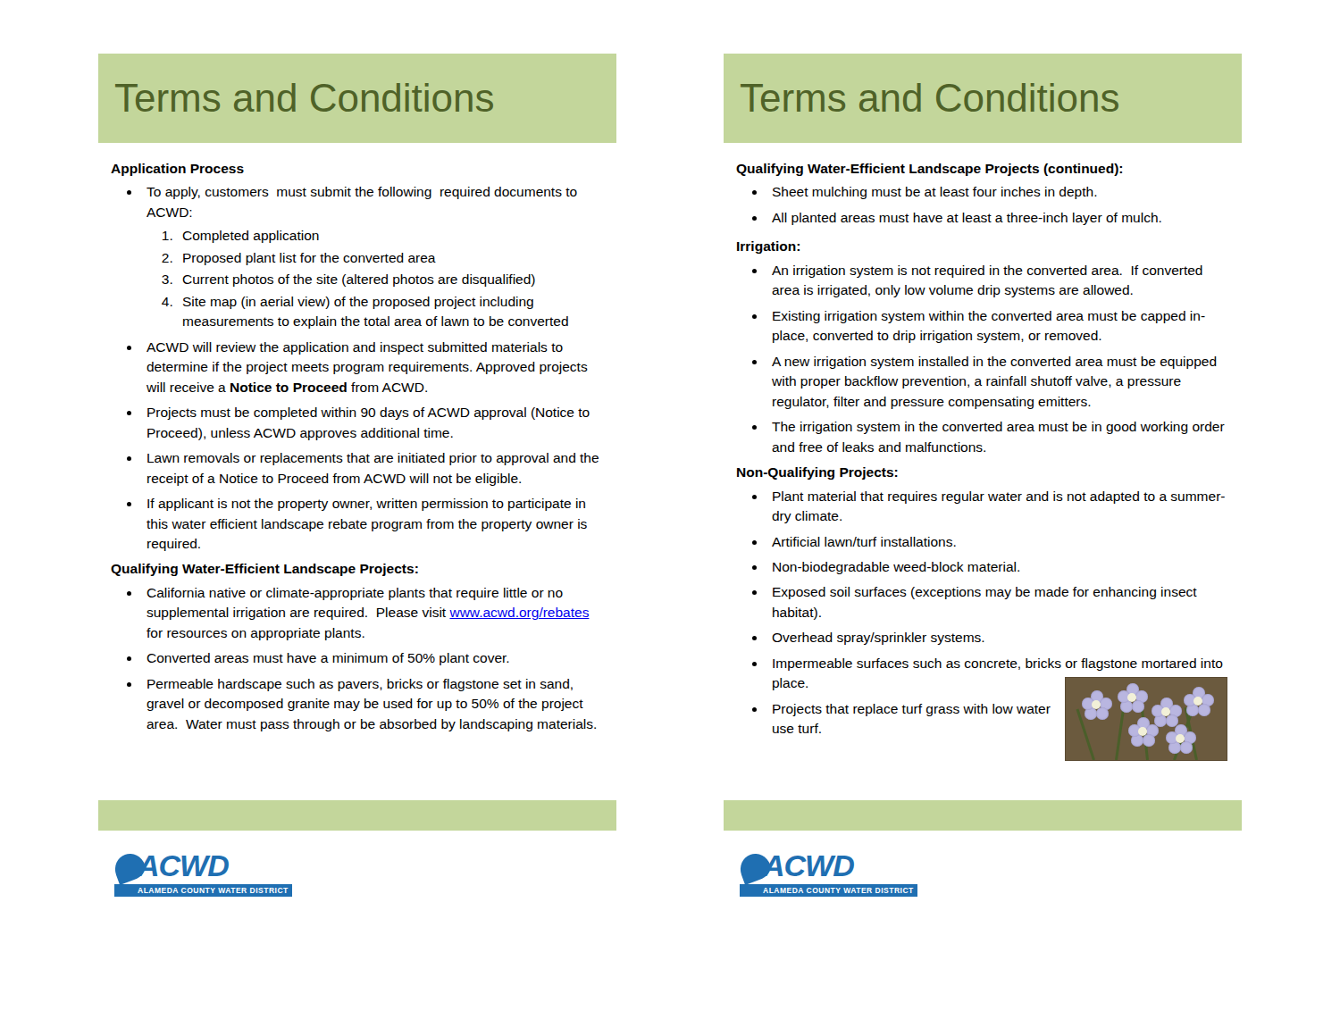Terms and Conditions
Application Process
To apply, customers must submit the following required documents to ACWD:
Completed application
Proposed plant list for the converted area
Current photos of the site (altered photos are disqualified)
Site map (in aerial view) of the proposed project including measurements to explain the total area of lawn to be converted
ACWD will review the application and inspect submitted materials to determine if the project meets program requirements. Approved projects will receive a Notice to Proceed from ACWD.
Projects must be completed within 90 days of ACWD approval (Notice to Proceed), unless ACWD approves additional time.
Lawn removals or replacements that are initiated prior to approval and the receipt of a Notice to Proceed from ACWD will not be eligible.
If applicant is not the property owner, written permission to participate in this water efficient landscape rebate program from the property owner is required.
Qualifying Water-Efficient Landscape Projects:
California native or climate-appropriate plants that require little or no supplemental irrigation are required. Please visit www.acwd.org/rebates for resources on appropriate plants.
Converted areas must have a minimum of 50% plant cover.
Permeable hardscape such as pavers, bricks or flagstone set in sand, gravel or decomposed granite may be used for up to 50% of the project area. Water must pass through or be absorbed by landscaping materials.
ACWD
ALAMEDA COUNTY WATER DISTRICT
Terms and Conditions
Qualifying Water-Efficient Landscape Projects (continued):
Sheet mulching must be at least four inches in depth.
All planted areas must have at least a three-inch layer of mulch.
Irrigation:
An irrigation system is not required in the converted area. If converted area is irrigated, only low volume drip systems are allowed.
Existing irrigation system within the converted area must be capped in-place, converted to drip irrigation system, or removed.
A new irrigation system installed in the converted area must be equipped with proper backflow prevention, a rainfall shutoff valve, a pressure regulator, filter and pressure compensating emitters.
The irrigation system in the converted area must be in good working order and free of leaks and malfunctions.
Non-Qualifying Projects:
Plant material that requires regular water and is not adapted to a summer-dry climate.
Artificial lawn/turf installations.
Non-biodegradable weed-block material.
Exposed soil surfaces (exceptions may be made for enhancing insect habitat).
Overhead spray/sprinkler systems.
Impermeable surfaces such as concrete, bricks or flagstone mortared into place.
Projects that replace turf grass with low water use turf.
ACWD
ALAMEDA COUNTY WATER DISTRICT